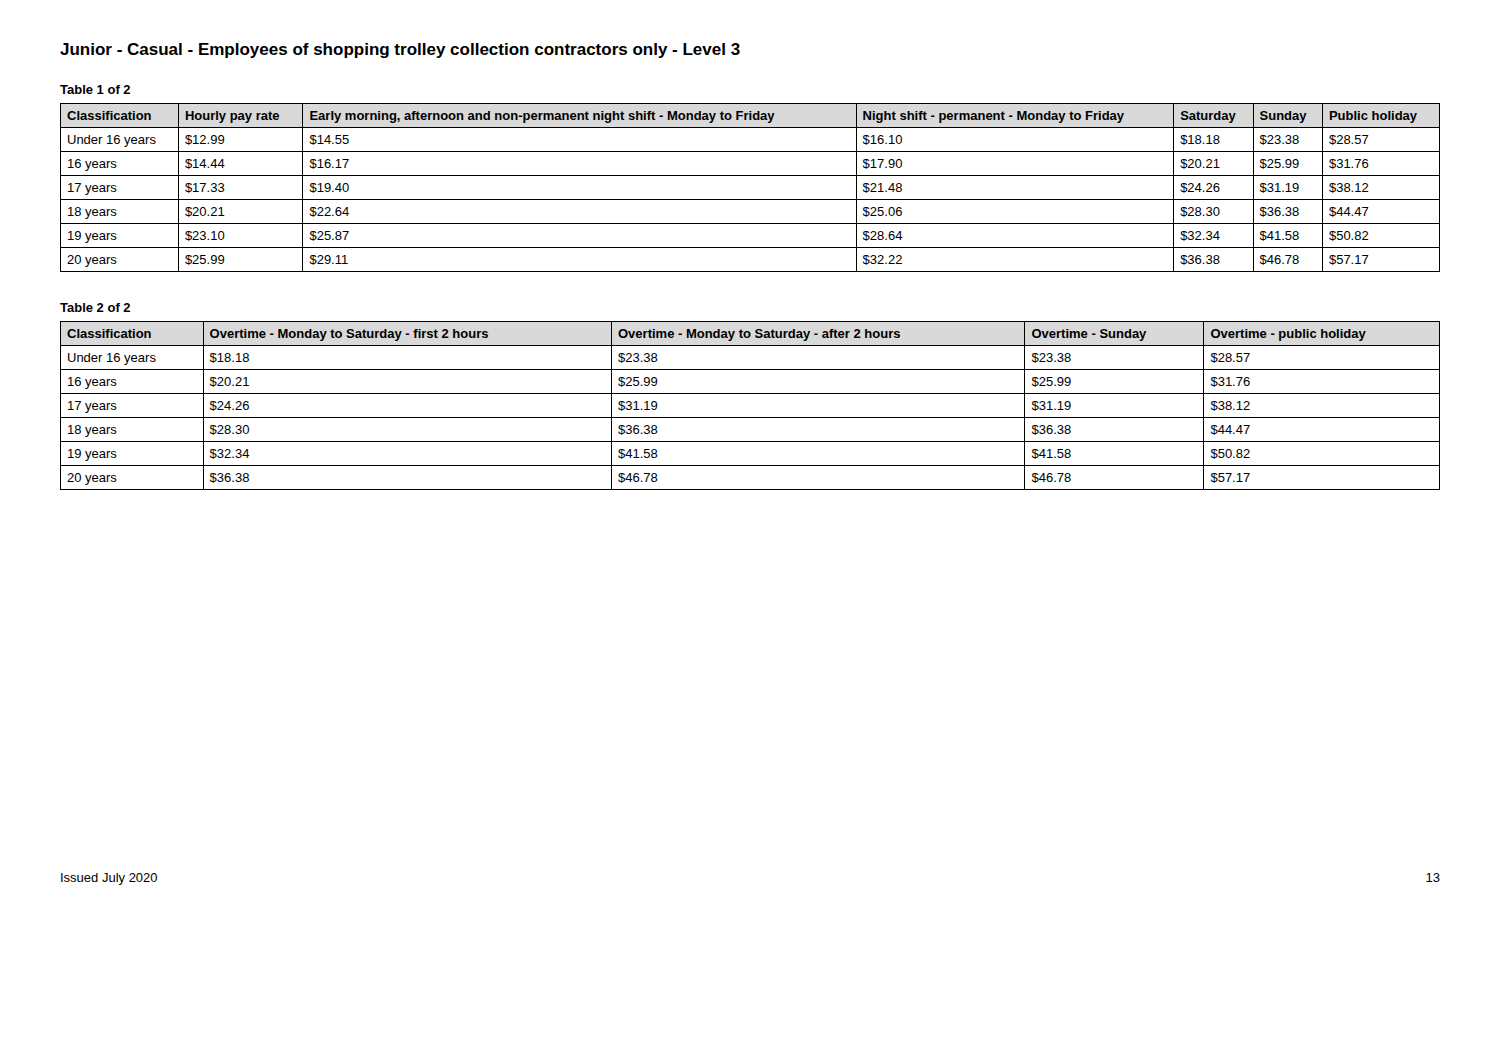Junior - Casual - Employees of shopping trolley collection contractors only - Level 3
Table 1 of 2
| Classification | Hourly pay rate | Early morning, afternoon and non-permanent night shift - Monday to Friday | Night shift - permanent - Monday to Friday | Saturday | Sunday | Public holiday |
| --- | --- | --- | --- | --- | --- | --- |
| Under 16 years | $12.99 | $14.55 | $16.10 | $18.18 | $23.38 | $28.57 |
| 16 years | $14.44 | $16.17 | $17.90 | $20.21 | $25.99 | $31.76 |
| 17 years | $17.33 | $19.40 | $21.48 | $24.26 | $31.19 | $38.12 |
| 18 years | $20.21 | $22.64 | $25.06 | $28.30 | $36.38 | $44.47 |
| 19 years | $23.10 | $25.87 | $28.64 | $32.34 | $41.58 | $50.82 |
| 20 years | $25.99 | $29.11 | $32.22 | $36.38 | $46.78 | $57.17 |
Table 2 of 2
| Classification | Overtime - Monday to Saturday - first 2 hours | Overtime - Monday to Saturday - after 2 hours | Overtime - Sunday | Overtime - public holiday |
| --- | --- | --- | --- | --- |
| Under 16 years | $18.18 | $23.38 | $23.38 | $28.57 |
| 16 years | $20.21 | $25.99 | $25.99 | $31.76 |
| 17 years | $24.26 | $31.19 | $31.19 | $38.12 |
| 18 years | $28.30 | $36.38 | $36.38 | $44.47 |
| 19 years | $32.34 | $41.58 | $41.58 | $50.82 |
| 20 years | $36.38 | $46.78 | $46.78 | $57.17 |
Issued July 2020
13